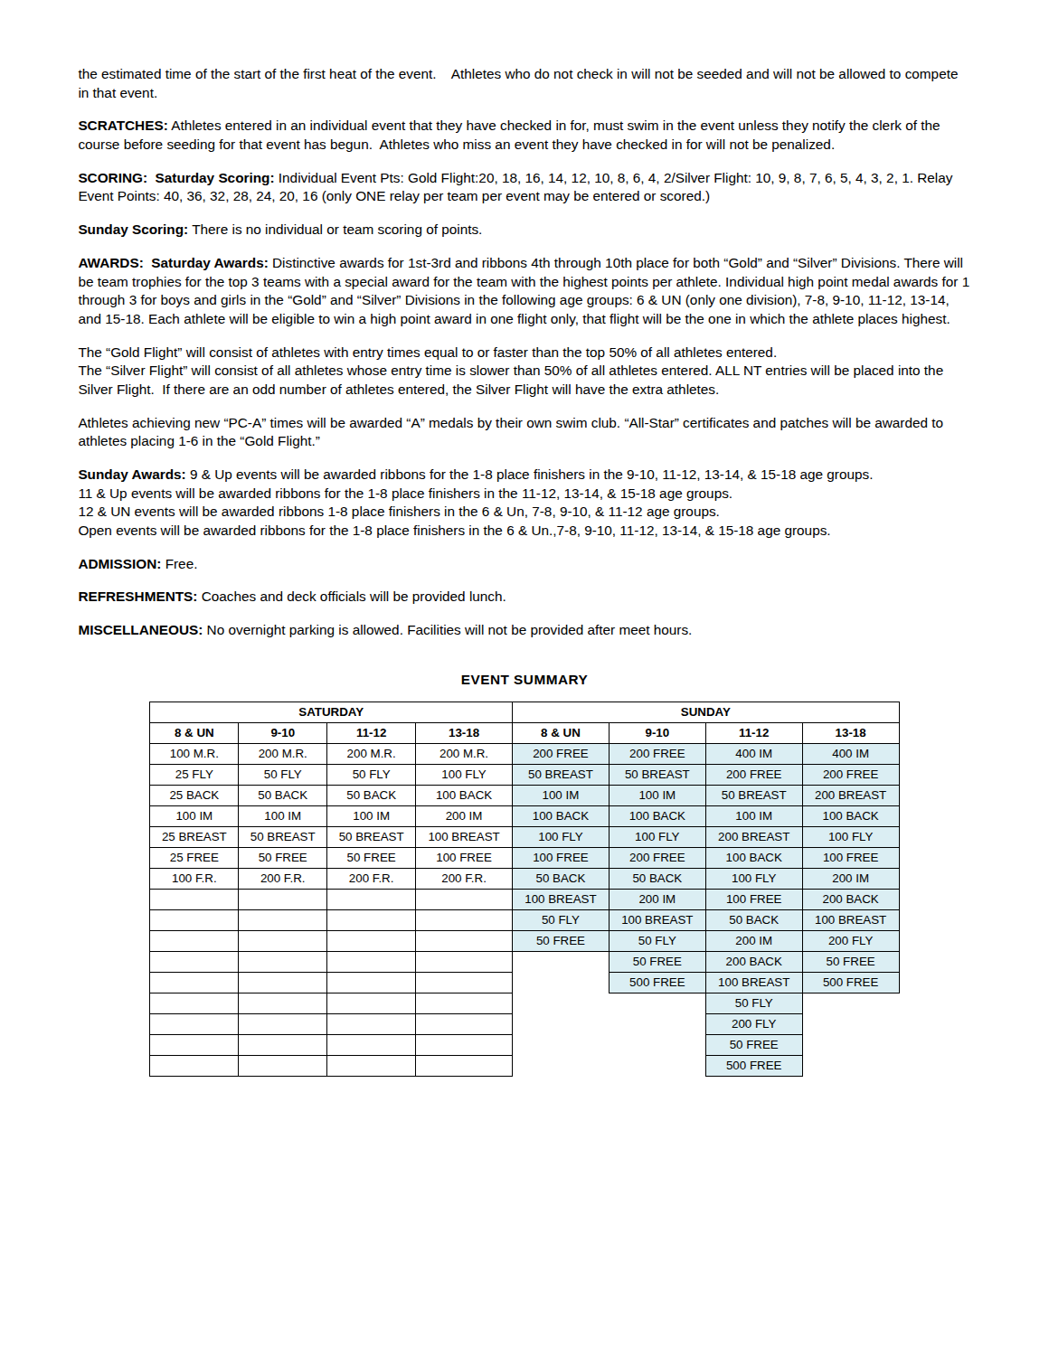the estimated time of the start of the first heat of the event. Athletes who do not check in will not be seeded and will not be allowed to compete in that event.
SCRATCHES: Athletes entered in an individual event that they have checked in for, must swim in the event unless they notify the clerk of the course before seeding for that event has begun. Athletes who miss an event they have checked in for will not be penalized.
SCORING: Saturday Scoring: Individual Event Pts: Gold Flight:20, 18, 16, 14, 12, 10, 8, 6, 4, 2/Silver Flight: 10, 9, 8, 7, 6, 5, 4, 3, 2, 1. Relay Event Points: 40, 36, 32, 28, 24, 20, 16 (only ONE relay per team per event may be entered or scored.)
Sunday Scoring: There is no individual or team scoring of points.
AWARDS: Saturday Awards: Distinctive awards for 1st-3rd and ribbons 4th through 10th place for both “Gold” and “Silver” Divisions. There will be team trophies for the top 3 teams with a special award for the team with the highest points per athlete. Individual high point medal awards for 1 through 3 for boys and girls in the “Gold” and “Silver” Divisions in the following age groups: 6 & UN (only one division), 7-8, 9-10, 11-12, 13-14, and 15-18. Each athlete will be eligible to win a high point award in one flight only, that flight will be the one in which the athlete places highest.
The “Gold Flight” will consist of athletes with entry times equal to or faster than the top 50% of all athletes entered.
The “Silver Flight” will consist of all athletes whose entry time is slower than 50% of all athletes entered. ALL NT entries will be placed into the Silver Flight. If there are an odd number of athletes entered, the Silver Flight will have the extra athletes.
Athletes achieving new “PC-A” times will be awarded “A” medals by their own swim club. “All-Star” certificates and patches will be awarded to athletes placing 1-6 in the “Gold Flight.”
Sunday Awards: 9 & Up events will be awarded ribbons for the 1-8 place finishers in the 9-10, 11-12, 13-14, & 15-18 age groups.
11 & Up events will be awarded ribbons for the 1-8 place finishers in the 11-12, 13-14, & 15-18 age groups.
12 & UN events will be awarded ribbons 1-8 place finishers in the 6 & Un, 7-8, 9-10, & 11-12 age groups.
Open events will be awarded ribbons for the 1-8 place finishers in the 6 & Un.,7-8, 9-10, 11-12, 13-14, & 15-18 age groups.
ADMISSION: Free.
REFRESHMENTS: Coaches and deck officials will be provided lunch.
MISCELLANEOUS: No overnight parking is allowed. Facilities will not be provided after meet hours.
EVENT SUMMARY
| SATURDAY | SUNDAY |
| --- | --- |
| 8 & UN | 9-10 | 11-12 | 13-18 | 8 & UN | 9-10 | 11-12 | 13-18 |
| 100 M.R. | 200 M.R. | 200 M.R. | 200 M.R. | 200 FREE | 200 FREE | 400 IM | 400 IM |
| 25 FLY | 50 FLY | 50 FLY | 100 FLY | 50 BREAST | 50 BREAST | 200 FREE | 200 FREE |
| 25 BACK | 50 BACK | 50 BACK | 100 BACK | 100 IM | 100 IM | 50 BREAST | 200 BREAST |
| 100 IM | 100 IM | 100 IM | 200 IM | 100 BACK | 100 BACK | 100 IM | 100 BACK |
| 25 BREAST | 50 BREAST | 50 BREAST | 100 BREAST | 100 FLY | 100 FLY | 200 BREAST | 100 FLY |
| 25 FREE | 50 FREE | 50 FREE | 100 FREE | 100 FREE | 200 FREE | 100 BACK | 100 FREE |
| 100 F.R. | 200 F.R. | 200 F.R. | 200 F.R. | 50 BACK | 50 BACK | 100 FLY | 200 IM |
| | | | | 100 BREAST | 200 IM | 100 FREE | 200 BACK |
| | | | | 50 FLY | 100 BREAST | 50 BACK | 100 BREAST |
| | | | | 50 FREE | 50 FLY | 200 IM | 200 FLY |
| | | | | | 50 FREE | 200 BACK | 50 FREE |
| | | | | | 500 FREE | 100 BREAST | 500 FREE |
| | | | | | | 50 FLY | |
| | | | | | | 200 FLY | |
| | | | | | | 50 FREE | |
| | | | | | | 500 FREE | |